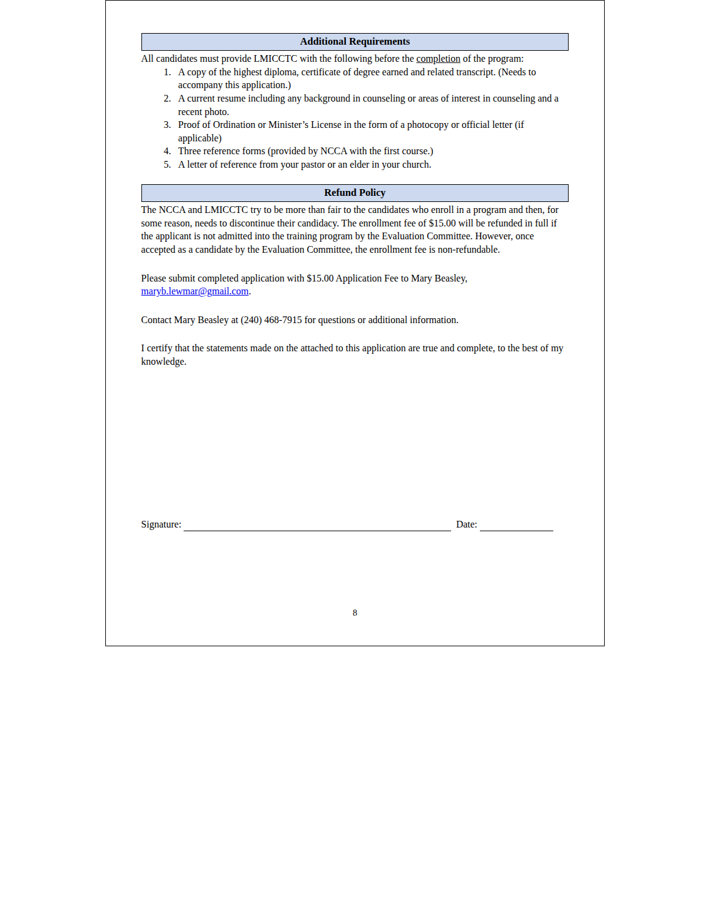Additional Requirements
All candidates must provide LMICCTC with the following before the completion of the program:
A copy of the highest diploma, certificate of degree earned and related transcript. (Needs to accompany this application.)
A current resume including any background in counseling or areas of interest in counseling and a recent photo.
Proof of Ordination or Minister’s License in the form of a photocopy or official letter (if applicable)
Three reference forms (provided by NCCA with the first course.)
A letter of reference from your pastor or an elder in your church.
Refund Policy
The NCCA and LMICCTC try to be more than fair to the candidates who enroll in a program and then, for some reason, needs to discontinue their candidacy. The enrollment fee of $15.00 will be refunded in full if the applicant is not admitted into the training program by the Evaluation Committee. However, once accepted as a candidate by the Evaluation Committee, the enrollment fee is non-refundable.
Please submit completed application with $15.00 Application Fee to Mary Beasley, maryb.lewmar@gmail.com.
Contact Mary Beasley at (240) 468-7915 for questions or additional information.
I certify that the statements made on the attached to this application are true and complete, to the best of my knowledge.
Signature: Date:
8